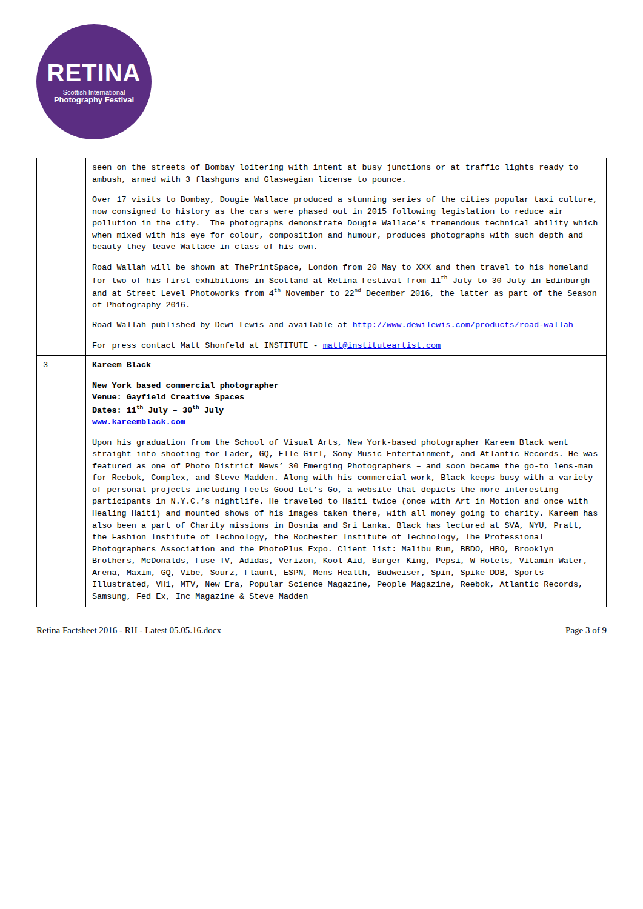RETINA
Scottish International
Photography Festival
| | seen on the streets of Bombay loitering with intent at busy junctions or at traffic lights ready to ambush, armed with 3 flashguns and Glaswegian license to pounce. Over 17 visits to Bombay, Dougie Wallace produced a stunning series of the cities popular taxi culture, now consigned to history as the cars were phased out in 2015 following legislation to reduce air pollution in the city. The photographs demonstrate Dougie Wallace’s tremendous technical ability which when mixed with his eye for colour, composition and humour, produces photographs with such depth and beauty they leave Wallace in class of his own. Road Wallah will be shown at ThePrintSpace, London from 20 May to XXX and then travel to his homeland for two of his first exhibitions in Scotland at Retina Festival from 11 th July to 30 July in Edinburgh and at Street Level Photoworks from 4 th November to 22 nd December 2016, the latter as part of the Season of Photography 2016. Road Wallah published by Dewi Lewis and available at http://www.dewilewis.com/products/road-wallah For press contact Matt Shonfeld at INSTITUTE - matt@instituteartist.com |
| 3 | Kareem Black New York based commercial photographer Venue: Gayfield Creative Spaces Dates: 11 th July – 30 th July www.kareemblack.com Upon his graduation from the School of Visual Arts, New York-based photographer Kareem Black went straight into shooting for Fader, GQ, Elle Girl, Sony Music Entertainment, and Atlantic Records. He was featured as one of Photo District News’ 30 Emerging Photographers – and soon became the go-to lens-man for Reebok, Complex, and Steve Madden. Along with his commercial work, Black keeps busy with a variety of personal projects including Feels Good Let’s Go, a website that depicts the more interesting participants in N.Y.C.’s nightlife. He traveled to Haiti twice (once with Art in Motion and once with Healing Haiti) and mounted shows of his images taken there, with all money going to charity. Kareem has also been a part of Charity missions in Bosnia and Sri Lanka. Black has lectured at SVA, NYU, Pratt, the Fashion Institute of Technology, the Rochester Institute of Technology, The Professional Photographers Association and the PhotoPlus Expo. Client list: Malibu Rum, BBDO, HBO, Brooklyn Brothers, McDonalds, Fuse TV, Adidas, Verizon, Kool Aid, Burger King, Pepsi, W Hotels, Vitamin Water, Arena, Maxim, GQ, Vibe, Sourz, Flaunt, ESPN, Mens Health, Budweiser, Spin, Spike DDB, Sports Illustrated, VH1, MTV, New Era, Popular Science Magazine, People Magazine, Reebok, Atlantic Records, Samsung, Fed Ex, Inc Magazine & Steve Madden |
Retina Factsheet 2016 - RH - Latest 05.05.16.docx
Page 3 of 9